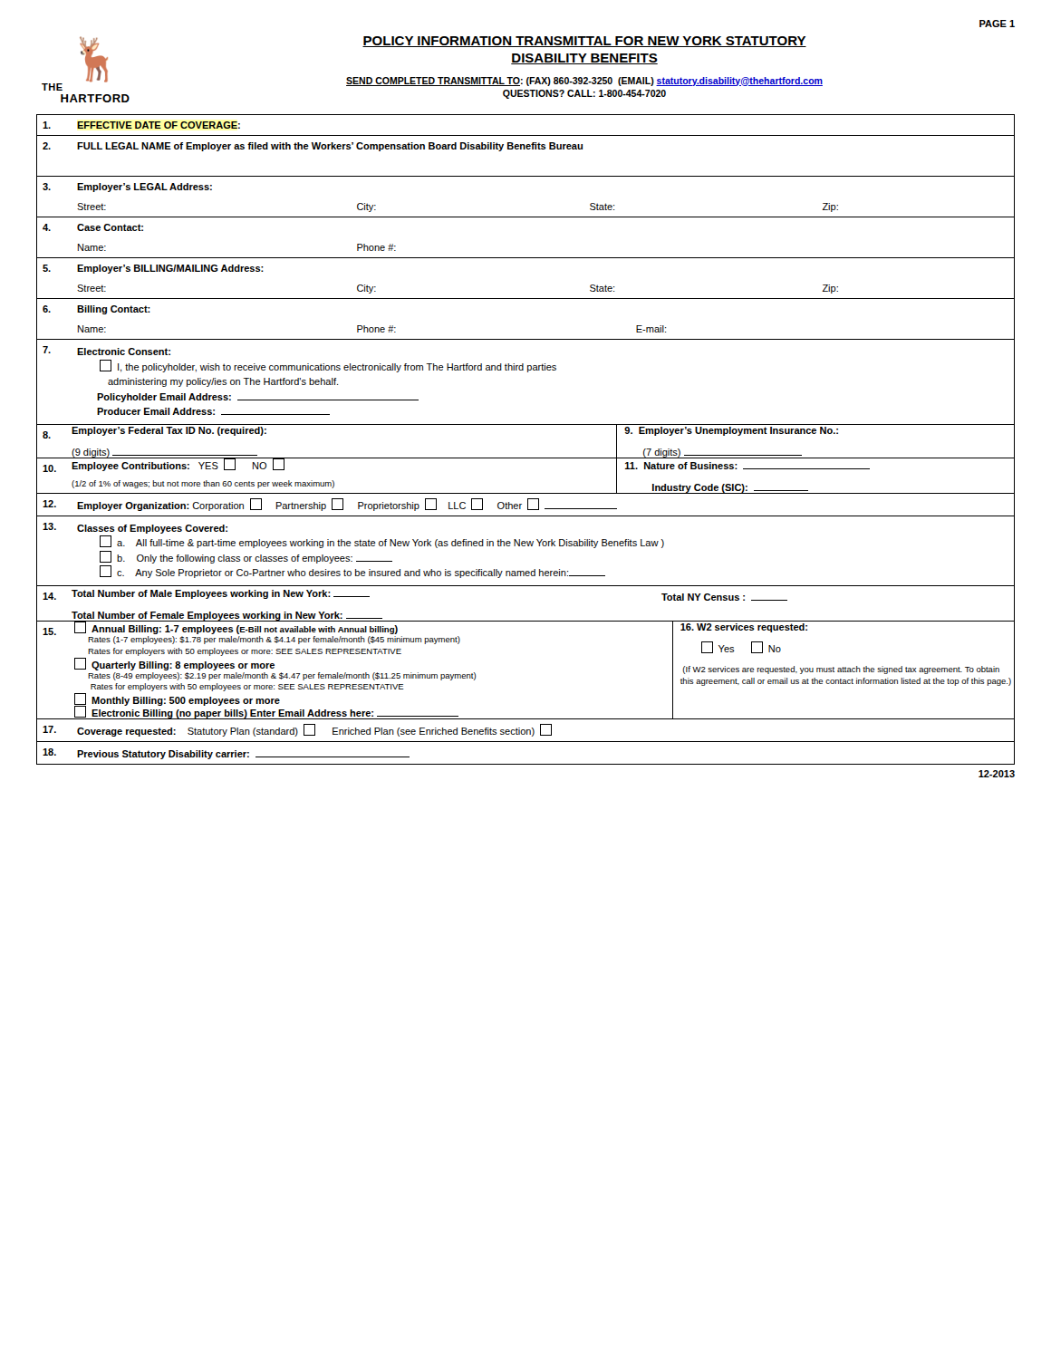PAGE 1
🦌
THEHARTFORD
POLICY INFORMATION TRANSMITTAL FOR NEW YORK STATUTORY
DISABILITY BENEFITS
SEND COMPLETED TRANSMITTAL TO: (FAX) 860-392-3250 (EMAIL) statutory.disability@thehartford.com
QUESTIONS? CALL: 1-800-454-7020
| 1. | EFFECTIVE DATE OF COVERAGE : |
| 2. | FULL LEGAL NAME of Employer as filed with the Workers’ Compensation Board Disability Benefits Bureau |
| 3. | Employer’s LEGAL Address: / Street: / City: / State: / Zip: / |
| 4. | Case Contact: / Name: / Phone #: / |
| 5. | Employer’s BILLING/MAILING Address: / Street: / City: / State: / Zip: / |
| 6. | Billing Contact: / Name: / Phone #: / E-mail: / |
| 7. | Electronic Consent: I, the policyholder, wish to receive communications electronically from The Hartford and third parties administering my policy/ies on The Hartford's behalf. Policyholder Email Address: Producer Email Address: |
| 8. | Employer’s Federal Tax ID No. (required): (9 digits) 9. Employer’s Unemployment Insurance No.: (7 digits) |
| 10. | Employee Contributions: YES NO (1/2 of 1% of wages; but not more than 60 cents per week maximum) 11. Nature of Business: Industry Code (SIC): |
| 12. | Employer Organization: Corporation Partnership Proprietorship LLC Other |
| 13. | Classes of Employees Covered: a. All full-time & part-time employees working in the state of New York (as defined in the New York Disability Benefits Law ) b. Only the following class or classes of employees: c. Any Sole Proprietor or Co-Partner who desires to be insured and who is specifically named herein: |
| 14. | Total Number of Male Employees working in New York: Total Number of Female Employees working in New York: Total NY Census : |
| 15. | Annual Billing: 1-7 employees ( E-Bill not available with Annual billing ) Rates (1-7 employees): $1.78 per male/month & $4.14 per female/month ($45 minimum payment) Rates for employers with 50 employees or more: SEE SALES REPRESENTATIVE Quarterly Billing: 8 employees or more Rates (8-49 employees): $2.19 per male/month & $4.47 per female/month ($11.25 minimum payment) Rates for employers with 50 employees or more: SEE SALES REPRESENTATIVE Monthly Billing: 500 employees or more Electronic Billing (no paper bills) Enter Email Address here: 16. W2 services requested: Yes No (If W2 services are requested, you must attach the signed tax agreement. To obtain this agreement, call or email us at the contact information listed at the top of this page.) |
| 17. | Coverage requested: Statutory Plan (standard) Enriched Plan (see Enriched Benefits section) |
| 18. | Previous Statutory Disability carrier: |
12-2013